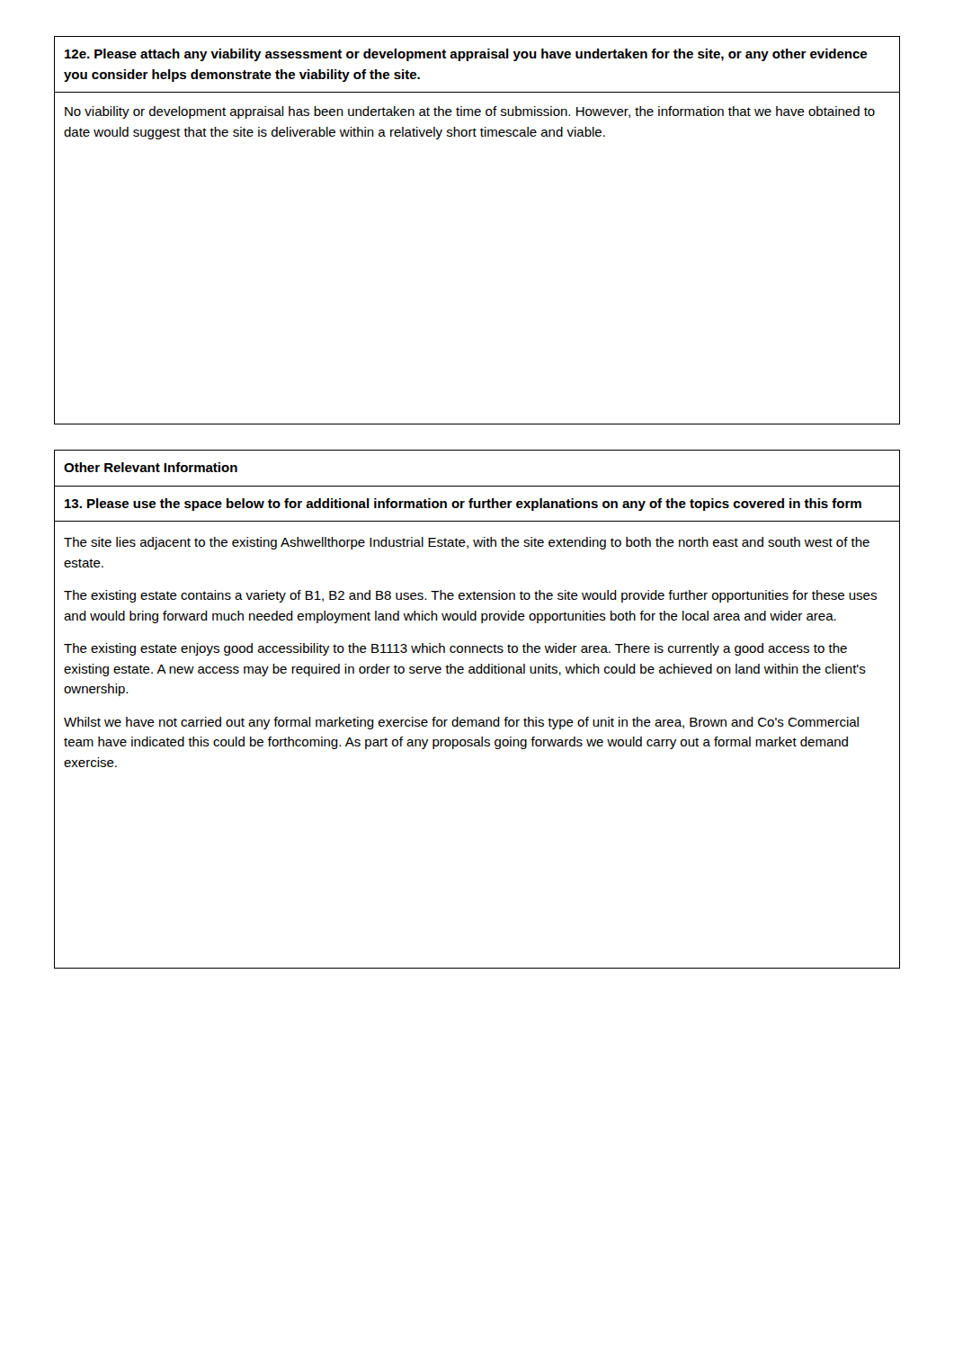12e. Please attach any viability assessment or development appraisal you have undertaken for the site, or any other evidence you consider helps demonstrate the viability of the site.
No viability or development appraisal has been undertaken at the time of submission. However, the information that we have obtained to date would suggest that the site is deliverable within a relatively short timescale and viable.
Other Relevant Information
13. Please use the space below to for additional information or further explanations on any of the topics covered in this form
The site lies adjacent to the existing Ashwellthorpe Industrial Estate, with the site extending to both the north east and south west of the estate.
The existing estate contains a variety of B1, B2 and B8 uses. The extension to the site would provide further opportunities for these uses and would bring forward much needed employment land which would provide opportunities both for the local area and wider area.
The existing estate enjoys good accessibility to the B1113 which connects to the wider area. There is currently a good access to the existing estate. A new access may be required in order to serve the additional units, which could be achieved on land within the client's ownership.
Whilst we have not carried out any formal marketing exercise for demand for this type of unit in the area, Brown and Co's Commercial team have indicated this could be forthcoming. As part of any proposals going forwards we would carry out a formal market demand exercise.